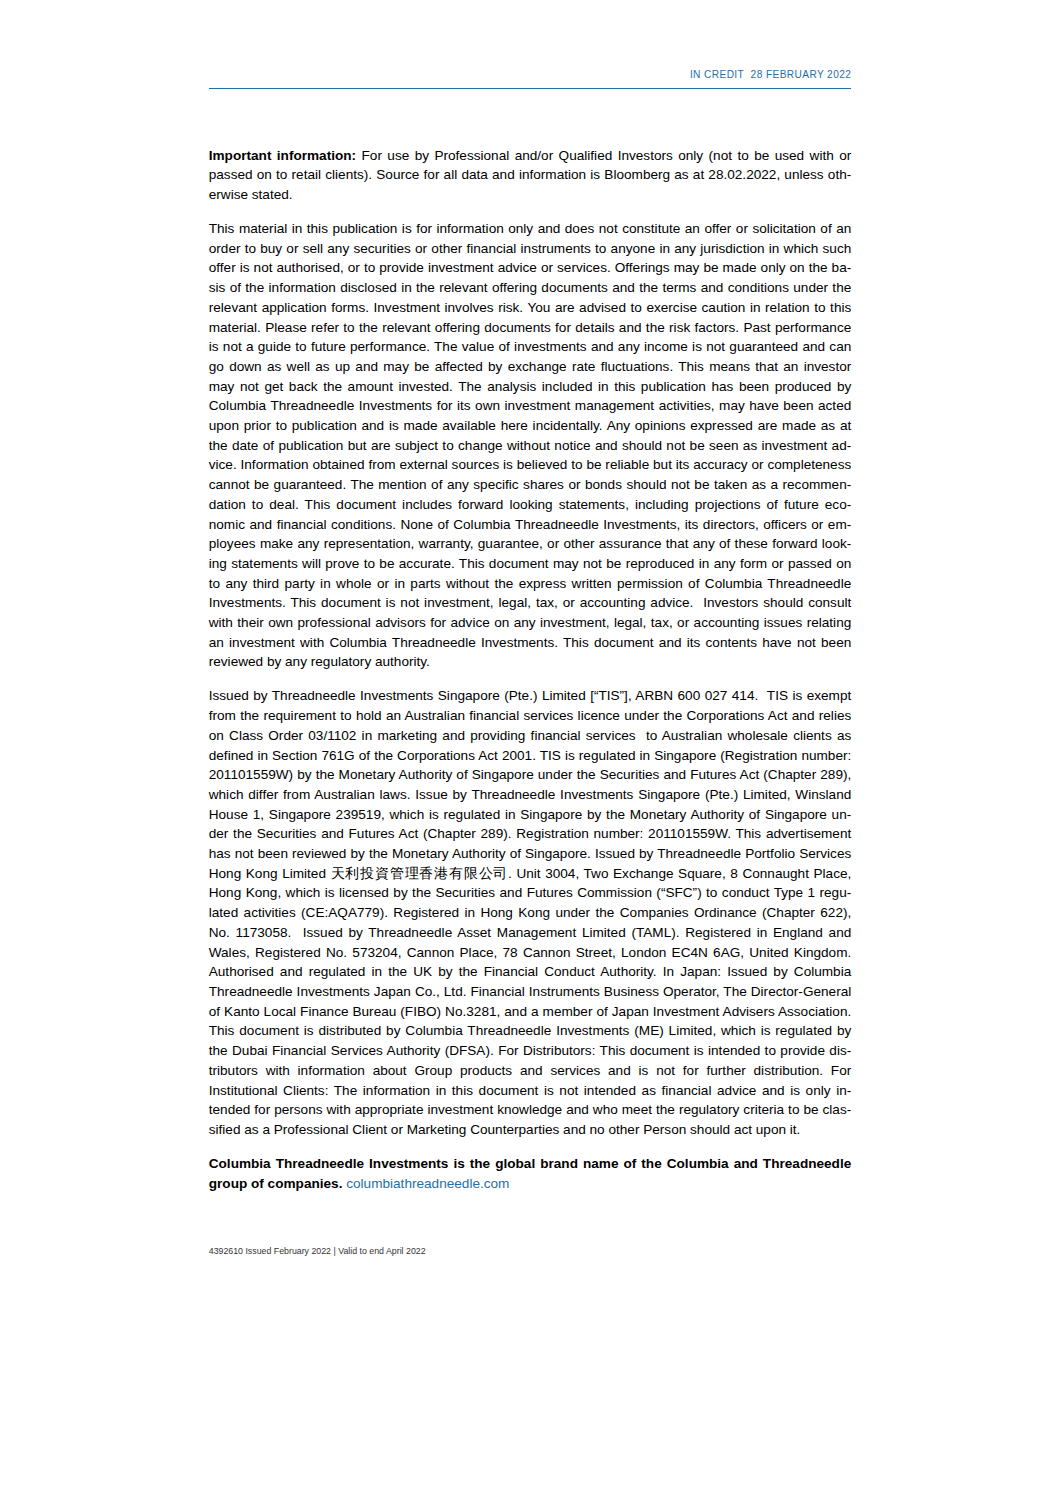IN CREDIT 28 FEBRUARY 2022
Important information: For use by Professional and/or Qualified Investors only (not to be used with or passed on to retail clients). Source for all data and information is Bloomberg as at 28.02.2022, unless otherwise stated.
This material in this publication is for information only and does not constitute an offer or solicitation of an order to buy or sell any securities or other financial instruments to anyone in any jurisdiction in which such offer is not authorised, or to provide investment advice or services. Offerings may be made only on the basis of the information disclosed in the relevant offering documents and the terms and conditions under the relevant application forms. Investment involves risk. You are advised to exercise caution in relation to this material. Please refer to the relevant offering documents for details and the risk factors. Past performance is not a guide to future performance. The value of investments and any income is not guaranteed and can go down as well as up and may be affected by exchange rate fluctuations. This means that an investor may not get back the amount invested. The analysis included in this publication has been produced by Columbia Threadneedle Investments for its own investment management activities, may have been acted upon prior to publication and is made available here incidentally. Any opinions expressed are made as at the date of publication but are subject to change without notice and should not be seen as investment advice. Information obtained from external sources is believed to be reliable but its accuracy or completeness cannot be guaranteed. The mention of any specific shares or bonds should not be taken as a recommendation to deal. This document includes forward looking statements, including projections of future economic and financial conditions. None of Columbia Threadneedle Investments, its directors, officers or employees make any representation, warranty, guarantee, or other assurance that any of these forward looking statements will prove to be accurate. This document may not be reproduced in any form or passed on to any third party in whole or in parts without the express written permission of Columbia Threadneedle Investments. This document is not investment, legal, tax, or accounting advice. Investors should consult with their own professional advisors for advice on any investment, legal, tax, or accounting issues relating an investment with Columbia Threadneedle Investments. This document and its contents have not been reviewed by any regulatory authority.
Issued by Threadneedle Investments Singapore (Pte.) Limited [“TIS”], ARBN 600 027 414. TIS is exempt from the requirement to hold an Australian financial services licence under the Corporations Act and relies on Class Order 03/1102 in marketing and providing financial services to Australian wholesale clients as defined in Section 761G of the Corporations Act 2001. TIS is regulated in Singapore (Registration number: 201101559W) by the Monetary Authority of Singapore under the Securities and Futures Act (Chapter 289), which differ from Australian laws. Issue by Threadneedle Investments Singapore (Pte.) Limited, Winsland House 1, Singapore 239519, which is regulated in Singapore by the Monetary Authority of Singapore under the Securities and Futures Act (Chapter 289). Registration number: 201101559W. This advertisement has not been reviewed by the Monetary Authority of Singapore. Issued by Threadneedle Portfolio Services Hong Kong Limited 天利投資管理香港有限公司. Unit 3004, Two Exchange Square, 8 Connaught Place, Hong Kong, which is licensed by the Securities and Futures Commission (“SFC”) to conduct Type 1 regulated activities (CE:AQA779). Registered in Hong Kong under the Companies Ordinance (Chapter 622), No. 1173058. Issued by Threadneedle Asset Management Limited (TAML). Registered in England and Wales, Registered No. 573204, Cannon Place, 78 Cannon Street, London EC4N 6AG, United Kingdom. Authorised and regulated in the UK by the Financial Conduct Authority. In Japan: Issued by Columbia Threadneedle Investments Japan Co., Ltd. Financial Instruments Business Operator, The Director-General of Kanto Local Finance Bureau (FIBO) No.3281, and a member of Japan Investment Advisers Association. This document is distributed by Columbia Threadneedle Investments (ME) Limited, which is regulated by the Dubai Financial Services Authority (DFSA). For Distributors: This document is intended to provide distributors with information about Group products and services and is not for further distribution. For Institutional Clients: The information in this document is not intended as financial advice and is only intended for persons with appropriate investment knowledge and who meet the regulatory criteria to be classified as a Professional Client or Marketing Counterparties and no other Person should act upon it.
Columbia Threadneedle Investments is the global brand name of the Columbia and Threadneedle group of companies. columbiathreadneedle.com
4392610 Issued February 2022 | Valid to end April 2022